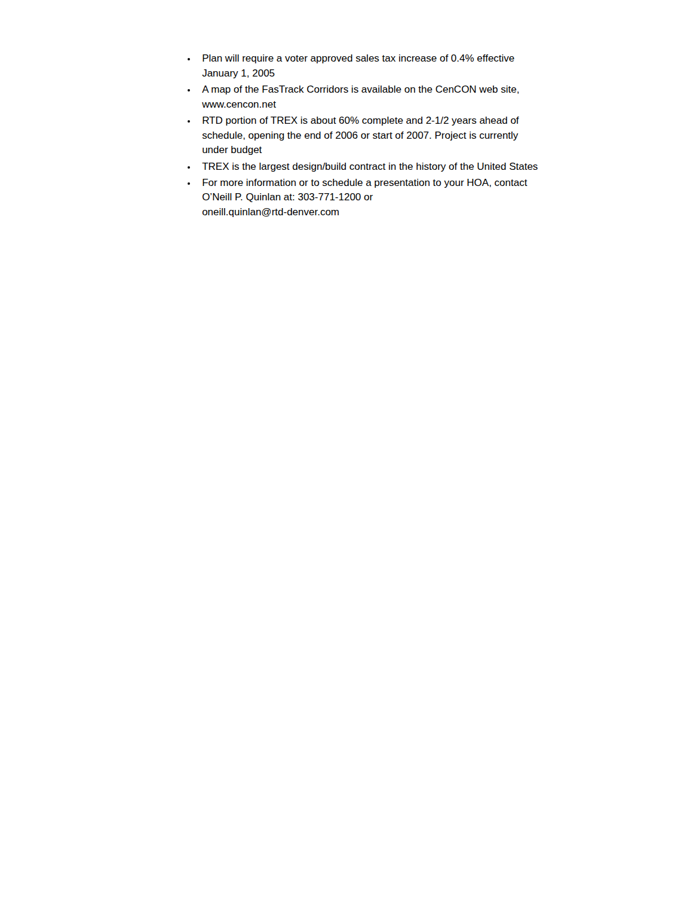Plan will require a voter approved sales tax increase of 0.4% effective January 1, 2005
A map of the FasTrack Corridors is available on the CenCON web site, www.cencon.net
RTD portion of TREX is about 60% complete and 2-1/2 years ahead of schedule, opening the end of 2006 or start of 2007. Project is currently under budget
TREX is the largest design/build contract in the history of the United States
For more information or to schedule a presentation to your HOA, contact O’Neill P. Quinlan at: 303-771-1200 or oneill.quinlan@rtd-denver.com